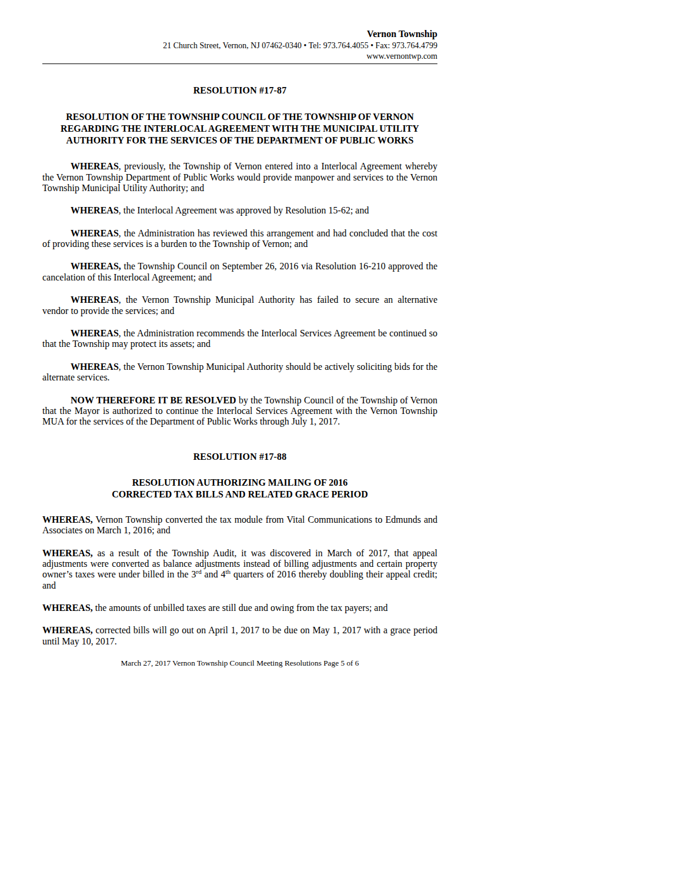Vernon Township
21 Church Street, Vernon, NJ 07462-0340 • Tel: 973.764.4055 • Fax: 973.764.4799
www.vernontwp.com
RESOLUTION #17-87
Resolution of the Township Council of the Township of Vernon
Regarding the Interlocal Agreement with the Municipal Utility
Authority for the Services of the Department of Public Works
WHEREAS, previously, the Township of Vernon entered into a Interlocal Agreement whereby the Vernon Township Department of Public Works would provide manpower and services to the Vernon Township Municipal Utility Authority; and
WHEREAS, the Interlocal Agreement was approved by Resolution 15-62; and
WHEREAS, the Administration has reviewed this arrangement and had concluded that the cost of providing these services is a burden to the Township of Vernon; and
WHEREAS, the Township Council on September 26, 2016 via Resolution 16-210 approved the cancelation of this Interlocal Agreement; and
WHEREAS, the Vernon Township Municipal Authority has failed to secure an alternative vendor to provide the services; and
WHEREAS, the Administration recommends the Interlocal Services Agreement be continued so that the Township may protect its assets; and
WHEREAS, the Vernon Township Municipal Authority should be actively soliciting bids for the alternate services.
NOW THEREFORE IT BE RESOLVED by the Township Council of the Township of Vernon that the Mayor is authorized to continue the Interlocal Services Agreement with the Vernon Township MUA for the services of the Department of Public Works through July 1, 2017.
RESOLUTION #17-88
Resolution Authorizing Mailing of 2016
Corrected Tax Bills and Related Grace Period
WHEREAS, Vernon Township converted the tax module from Vital Communications to Edmunds and Associates on March 1, 2016; and
WHEREAS, as a result of the Township Audit, it was discovered in March of 2017, that appeal adjustments were converted as balance adjustments instead of billing adjustments and certain property owner’s taxes were under billed in the 3rd and 4th quarters of 2016 thereby doubling their appeal credit; and
WHEREAS, the amounts of unbilled taxes are still due and owing from the tax payers; and
WHEREAS, corrected bills will go out on April 1, 2017 to be due on May 1, 2017 with a grace period until May 10, 2017.
March 27, 2017 Vernon Township Council Meeting Resolutions Page 5 of 6